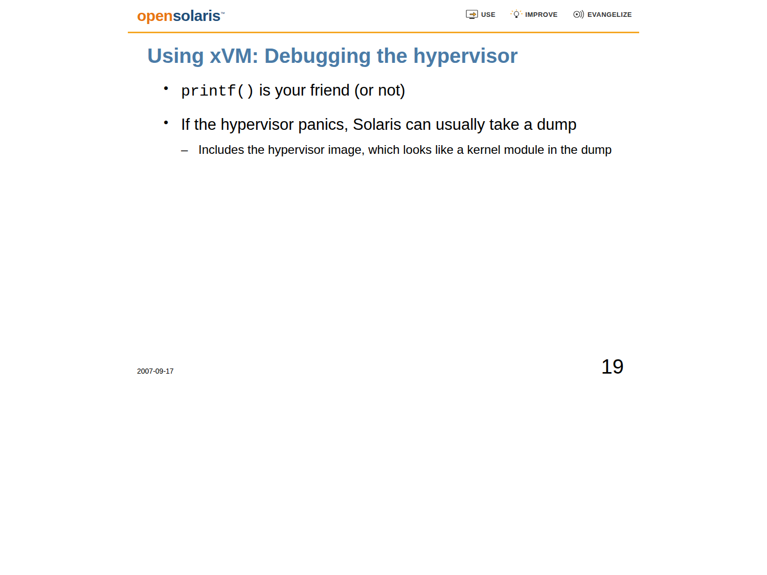open solaris™
USE IMPROVE EVANGELIZE
Using xVM: Debugging the hypervisor
printf() is your friend (or not)
If the hypervisor panics, Solaris can usually take a dump
Includes the hypervisor image, which looks like a kernel module in the dump
2007-09-17
19